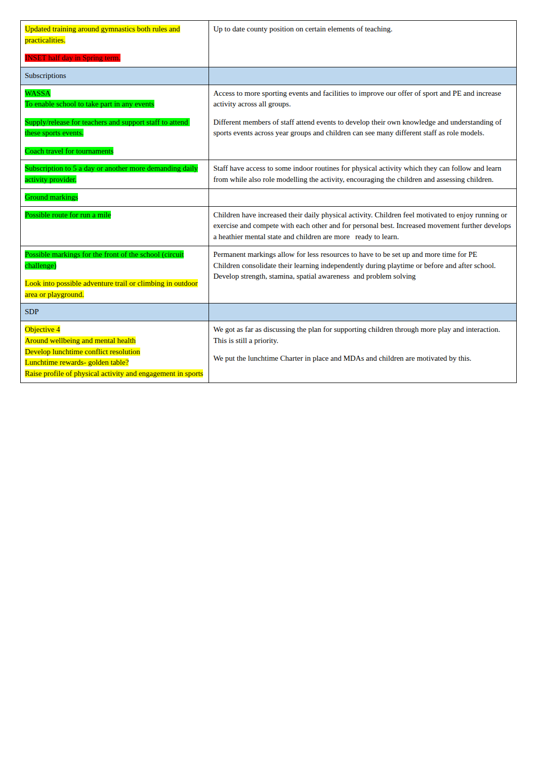| Updated training around gymnastics both rules and practicalities. INSET half day in Spring term. | Up to date county position on certain elements of teaching. |
| Subscriptions | |
| WASSA To enable school to take part in any events Supply/release for teachers and support staff to attend these sports events. Coach travel for tournaments | Access to more sporting events and facilities to improve our offer of sport and PE and increase activity across all groups. Different members of staff attend events to develop their own knowledge and understanding of sports events across year groups and children can see many different staff as role models. |
| Subscription to 5 a day or another more demanding daily activity provider. | Staff have access to some indoor routines for physical activity which they can follow and learn from while also role modelling the activity, encouraging the children and assessing children. |
| Ground markings | |
| Possible route for run a mile | Children have increased their daily physical activity. Children feel motivated to enjoy running or exercise and compete with each other and for personal best. Increased movement further develops a heathier mental state and children are more ready to learn. |
| Possible markings for the front of the school (circuit challenge) Look into possible adventure trail or climbing in outdoor area or playground. | Permanent markings allow for less resources to have to be set up and more time for PE Children consolidate their learning independently during playtime or before and after school. Develop strength, stamina, spatial awareness and problem solving |
| SDP | |
| Objective 4 Around wellbeing and mental health Develop lunchtime conflict resolution Lunchtime rewards- golden table? Raise profile of physical activity and engagement in sports | We got as far as discussing the plan for supporting children through more play and interaction. This is still a priority. We put the lunchtime Charter in place and MDAs and children are motivated by this. |